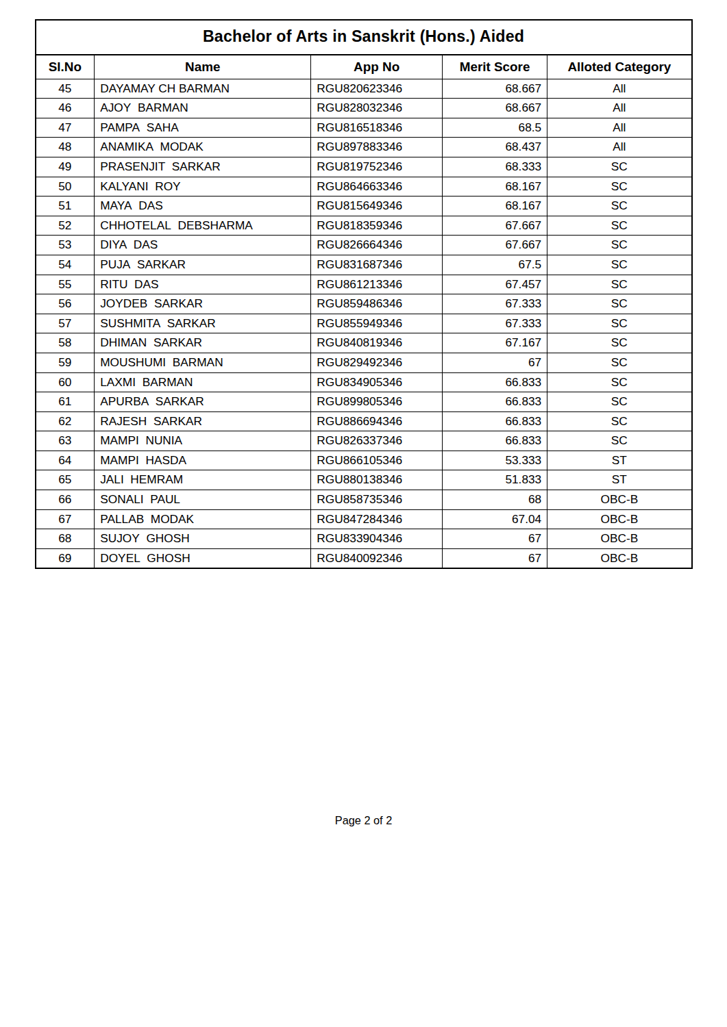Bachelor of Arts in Sanskrit (Hons.) Aided
| Sl.No | Name | App No | Merit Score | Alloted Category |
| --- | --- | --- | --- | --- |
| 45 | DAYAMAY CH BARMAN | RGU820623346 | 68.667 | All |
| 46 | AJOY BARMAN | RGU828032346 | 68.667 | All |
| 47 | PAMPA SAHA | RGU816518346 | 68.5 | All |
| 48 | ANAMIKA MODAK | RGU897883346 | 68.437 | All |
| 49 | PRASENJIT SARKAR | RGU819752346 | 68.333 | SC |
| 50 | KALYANI ROY | RGU864663346 | 68.167 | SC |
| 51 | MAYA DAS | RGU815649346 | 68.167 | SC |
| 52 | CHHOTELAL DEBSHARMA | RGU818359346 | 67.667 | SC |
| 53 | DIYA DAS | RGU826664346 | 67.667 | SC |
| 54 | PUJA SARKAR | RGU831687346 | 67.5 | SC |
| 55 | RITU DAS | RGU861213346 | 67.457 | SC |
| 56 | JOYDEB SARKAR | RGU859486346 | 67.333 | SC |
| 57 | SUSHMITA SARKAR | RGU855949346 | 67.333 | SC |
| 58 | DHIMAN SARKAR | RGU840819346 | 67.167 | SC |
| 59 | MOUSHUMI BARMAN | RGU829492346 | 67 | SC |
| 60 | LAXMI BARMAN | RGU834905346 | 66.833 | SC |
| 61 | APURBA SARKAR | RGU899805346 | 66.833 | SC |
| 62 | RAJESH SARKAR | RGU886694346 | 66.833 | SC |
| 63 | MAMPI NUNIA | RGU826337346 | 66.833 | SC |
| 64 | MAMPI HASDA | RGU866105346 | 53.333 | ST |
| 65 | JALI HEMRAM | RGU880138346 | 51.833 | ST |
| 66 | SONALI PAUL | RGU858735346 | 68 | OBC-B |
| 67 | PALLAB MODAK | RGU847284346 | 67.04 | OBC-B |
| 68 | SUJOY GHOSH | RGU833904346 | 67 | OBC-B |
| 69 | DOYEL GHOSH | RGU840092346 | 67 | OBC-B |
Page 2 of 2